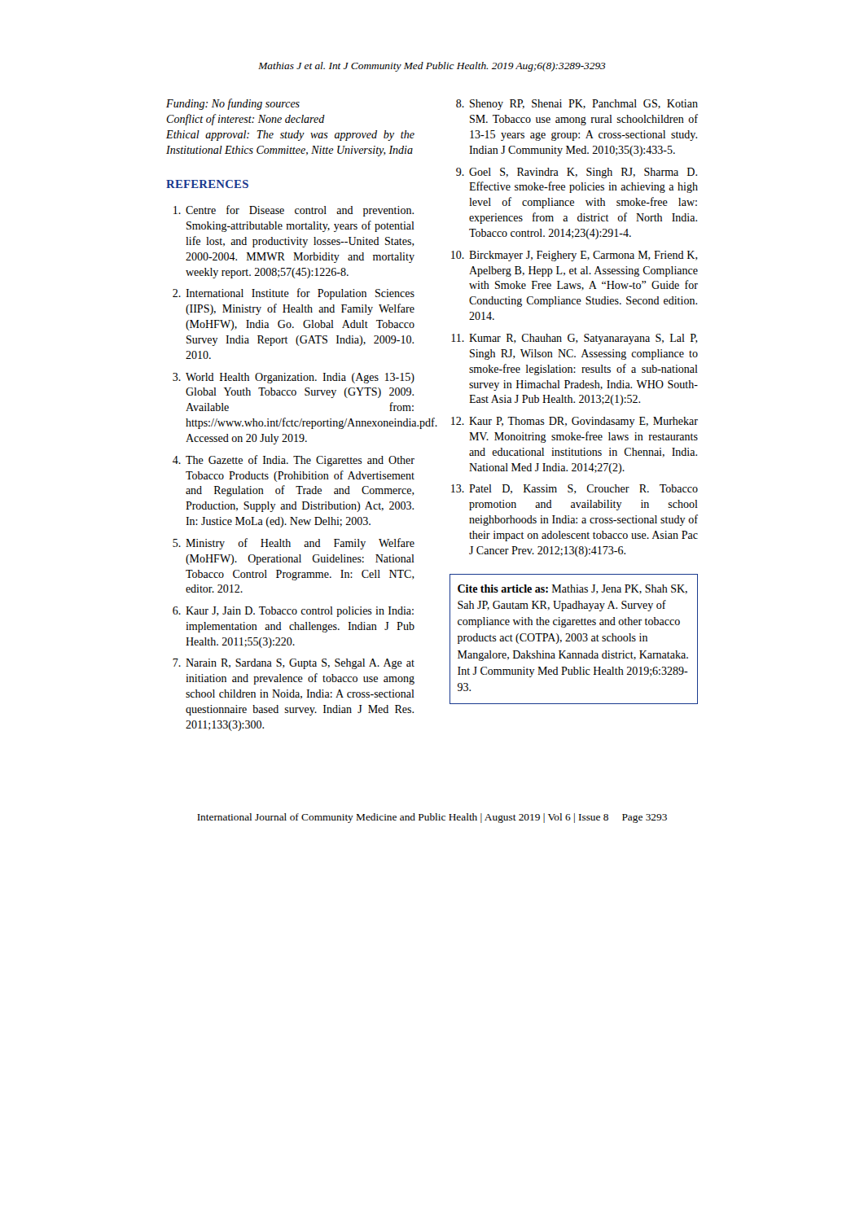Mathias J et al. Int J Community Med Public Health. 2019 Aug;6(8):3289-3293
Funding: No funding sources
Conflict of interest: None declared
Ethical approval: The study was approved by the Institutional Ethics Committee, Nitte University, India
REFERENCES
Centre for Disease control and prevention. Smoking-attributable mortality, years of potential life lost, and productivity losses--United States, 2000-2004. MMWR Morbidity and mortality weekly report. 2008;57(45):1226-8.
International Institute for Population Sciences (IIPS), Ministry of Health and Family Welfare (MoHFW), India Go. Global Adult Tobacco Survey India Report (GATS India), 2009-10. 2010.
World Health Organization. India (Ages 13-15) Global Youth Tobacco Survey (GYTS) 2009. Available from: https://www.who.int/fctc/reporting/Annexoneindia.pdf. Accessed on 20 July 2019.
The Gazette of India. The Cigarettes and Other Tobacco Products (Prohibition of Advertisement and Regulation of Trade and Commerce, Production, Supply and Distribution) Act, 2003. In: Justice MoLa (ed). New Delhi; 2003.
Ministry of Health and Family Welfare (MoHFW). Operational Guidelines: National Tobacco Control Programme. In: Cell NTC, editor. 2012.
Kaur J, Jain D. Tobacco control policies in India: implementation and challenges. Indian J Pub Health. 2011;55(3):220.
Narain R, Sardana S, Gupta S, Sehgal A. Age at initiation and prevalence of tobacco use among school children in Noida, India: A cross-sectional questionnaire based survey. Indian J Med Res. 2011;133(3):300.
Shenoy RP, Shenai PK, Panchmal GS, Kotian SM. Tobacco use among rural schoolchildren of 13-15 years age group: A cross-sectional study. Indian J Community Med. 2010;35(3):433-5.
Goel S, Ravindra K, Singh RJ, Sharma D. Effective smoke-free policies in achieving a high level of compliance with smoke-free law: experiences from a district of North India. Tobacco control. 2014;23(4):291-4.
Birckmayer J, Feighery E, Carmona M, Friend K, Apelberg B, Hepp L, et al. Assessing Compliance with Smoke Free Laws, A “How-to” Guide for Conducting Compliance Studies. Second edition. 2014.
Kumar R, Chauhan G, Satyanarayana S, Lal P, Singh RJ, Wilson NC. Assessing compliance to smoke-free legislation: results of a sub-national survey in Himachal Pradesh, India. WHO South-East Asia J Pub Health. 2013;2(1):52.
Kaur P, Thomas DR, Govindasamy E, Murhekar MV. Monoitring smoke-free laws in restaurants and educational institutions in Chennai, India. National Med J India. 2014;27(2).
Patel D, Kassim S, Croucher R. Tobacco promotion and availability in school neighborhoods in India: a cross-sectional study of their impact on adolescent tobacco use. Asian Pac J Cancer Prev. 2012;13(8):4173-6.
Cite this article as: Mathias J, Jena PK, Shah SK, Sah JP, Gautam KR, Upadhayay A. Survey of compliance with the cigarettes and other tobacco products act (COTPA), 2003 at schools in Mangalore, Dakshina Kannada district, Karnataka. Int J Community Med Public Health 2019;6:3289-93.
International Journal of Community Medicine and Public Health | August 2019 | Vol 6 | Issue 8Page 3293